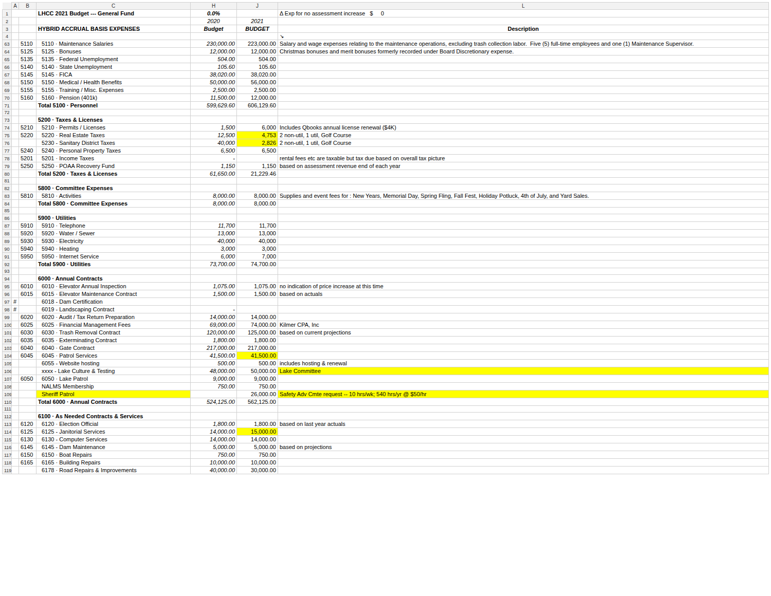| | A | B | C | H | J | L |
| --- | --- | --- | --- | --- | --- | --- |
| 1 | | | LHCC 2021 Budget --- General Fund | 0.0% | | Δ Exp for no assessment increase $ 0 |
| 2 | | | | 2020 | 2021 | |
| 3 | | | HYBRID ACCRUAL BASIS EXPENSES | Budget | BUDGET | Description |
| 4 | | | | | | ↘ |
| 63 | | 5110 | 5110 · Maintenance Salaries | 230,000.00 | 223,000.00 | Salary and wage expenses relating to the maintenance operations, excluding trash collection labor. Five (5) full-time employees and one (1) Maintenance Supervisor. |
| 64 | | 5125 | 5125 · Bonuses | 12,000.00 | 12,000.00 | Christmas bonuses and merit bonuses formerly recorded under Board Discretionary expense. |
| 65 | | 5135 | 5135 · Federal Unemployment | 504.00 | 504.00 | |
| 66 | | 5140 | 5140 · State Unemployment | 105.60 | 105.60 | |
| 67 | | 5145 | 5145 · FICA | 38,020.00 | 38,020.00 | |
| 68 | | 5150 | 5150 · Medical / Health Benefits | 50,000.00 | 56,000.00 | |
| 69 | | 5155 | 5155 · Training / Misc. Expenses | 2,500.00 | 2,500.00 | |
| 70 | | 5160 | 5160 · Pension (401k) | 11,500.00 | 12,000.00 | |
| 71 | | | Total 5100 · Personnel | 599,629.60 | 606,129.60 | |
| 72 | | | | | | |
| 73 | | | 5200 · Taxes & Licenses | | | |
| 74 | | 5210 | 5210 · Permits / Licenses | 1,500 | 6,000 | Includes Qbooks annual license renewal ($4K) |
| 75 | | 5220 | 5220 · Real Estate Taxes | 12,500 | 4,753 | 2 non-util, 1 util, Golf Course |
| 76 | | | 5230 - Sanitary District Taxes | 40,000 | 2,826 | 2 non-util, 1 util, Golf Course |
| 77 | | 5240 | 5240 · Personal Property Taxes | 6,500 | 6,500 | |
| 78 | | 5201 | 5201 · Income Taxes | - | | rental fees etc are taxable but tax due based on overall tax picture |
| 79 | | 5250 | 5250 · POAA Recovery Fund | 1,150 | 1,150 | based on assessment revenue end of each year |
| 80 | | | Total 5200 · Taxes & Licenses | 61,650.00 | 21,229.46 | |
| 81 | | | | | | |
| 82 | | | 5800 · Committee Expenses | | | |
| 83 | | 5810 | 5810 · Activities | 8,000.00 | 8,000.00 | Supplies and event fees for : New Years, Memorial Day, Spring Fling, Fall Fest, Holiday Potluck, 4th of July, and Yard Sales. |
| 84 | | | Total 5800 · Committee Expenses | 8,000.00 | 8,000.00 | |
| 85 | | | | | | |
| 86 | | | 5900 · Utilities | | | |
| 87 | | 5910 | 5910 · Telephone | 11,700 | 11,700 | |
| 88 | | 5920 | 5920 · Water / Sewer | 13,000 | 13,000 | |
| 89 | | 5930 | 5930 · Electricity | 40,000 | 40,000 | |
| 90 | | 5940 | 5940 · Heating | 3,000 | 3,000 | |
| 91 | | 5950 | 5950 · Internet Service | 6,000 | 7,000 | |
| 92 | | | Total 5900 · Utilities | 73,700.00 | 74,700.00 | |
| 93 | | | | | | |
| 94 | | | 6000 · Annual Contracts | | | |
| 95 | | 6010 | 6010 · Elevator Annual Inspection | 1,075.00 | 1,075.00 | no indication of price increase at this time |
| 96 | | 6015 | 6015 · Elevator Maintenance Contract | 1,500.00 | 1,500.00 | based on actuals |
| 97 | # | | 6018 - Dam Certification | | | |
| 98 | # | | 6019 - Landscaping Contract | - | | |
| 99 | | 6020 | 6020 · Audit / Tax Return Preparation | 14,000.00 | 14,000.00 | |
| 100 | | 6025 | 6025 · Financial Management Fees | 69,000.00 | 74,000.00 | Kilmer CPA, Inc |
| 101 | | 6030 | 6030 · Trash Removal Contract | 120,000.00 | 125,000.00 | based on current projections |
| 102 | | 6035 | 6035 · Exterminating Contract | 1,800.00 | 1,800.00 | |
| 103 | | 6040 | 6040 · Gate Contract | 217,000.00 | 217,000.00 | |
| 104 | | 6045 | 6045 · Patrol Services | 41,500.00 | 41,500.00 | |
| 105 | | | 6055 - Website hosting | 500.00 | 500.00 | includes hosting & renewal |
| 106 | | | xxxx - Lake Culture & Testing | 48,000.00 | 50,000.00 | Lake Committee |
| 107 | | 6050 | 6050 · Lake Patrol | 9,000.00 | 9,000.00 | |
| 108 | | | NALMS Membership | 750.00 | 750.00 | |
| 109 | | | Sheriff Patrol | | 26,000.00 | Safety Adv Cmte request -- 10 hrs/wk; 540 hrs/yr @ $50/hr |
| 110 | | | Total 6000 · Annual Contracts | 524,125.00 | 562,125.00 | |
| 111 | | | | | | |
| 112 | | | 6100 · As Needed Contracts & Services | | | |
| 113 | | 6120 | 6120 · Election Official | 1,800.00 | 1,800.00 | based on last year actuals |
| 114 | | 6125 | 6125 - Janitorial Services | 14,000.00 | 15,000.00 | |
| 115 | | 6130 | 6130 - Computer Services | 14,000.00 | 14,000.00 | |
| 116 | | 6145 | 6145 - Dam Maintenance | 5,000.00 | 5,000.00 | based on projections |
| 117 | | 6150 | 6150 · Boat Repairs | 750.00 | 750.00 | |
| 118 | | 6165 | 6165 · Building Repairs | 10,000.00 | 10,000.00 | |
| 119 | | | 6178 · Road Repairs & Improvements | 40,000.00 | 30,000.00 | |